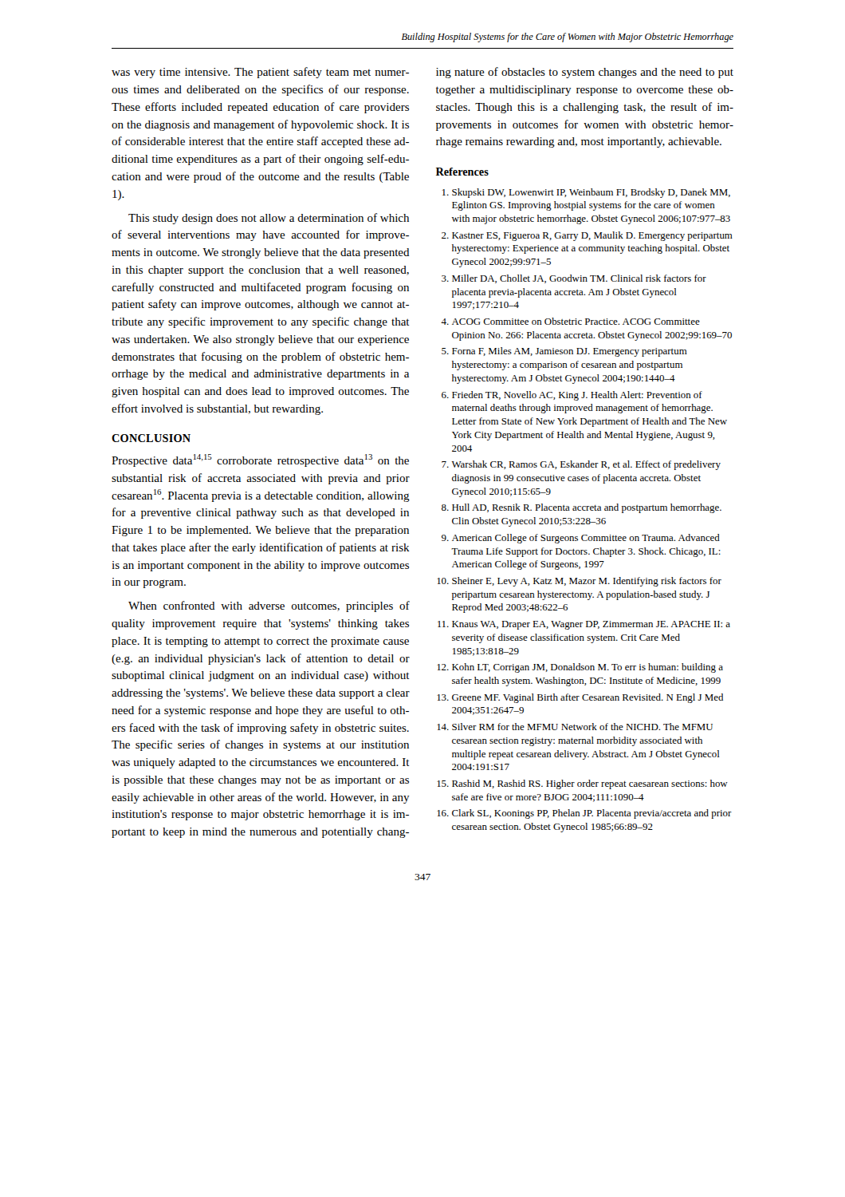Building Hospital Systems for the Care of Women with Major Obstetric Hemorrhage
was very time intensive. The patient safety team met numerous times and deliberated on the specifics of our response. These efforts included repeated education of care providers on the diagnosis and management of hypovolemic shock. It is of considerable interest that the entire staff accepted these additional time expenditures as a part of their ongoing self-education and were proud of the outcome and the results (Table 1).
This study design does not allow a determination of which of several interventions may have accounted for improvements in outcome. We strongly believe that the data presented in this chapter support the conclusion that a well reasoned, carefully constructed and multifaceted program focusing on patient safety can improve outcomes, although we cannot attribute any specific improvement to any specific change that was undertaken. We also strongly believe that our experience demonstrates that focusing on the problem of obstetric hemorrhage by the medical and administrative departments in a given hospital can and does lead to improved outcomes. The effort involved is substantial, but rewarding.
Conclusion
Prospective data14,15 corroborate retrospective data13 on the substantial risk of accreta associated with previa and prior cesarean16. Placenta previa is a detectable condition, allowing for a preventive clinical pathway such as that developed in Figure 1 to be implemented. We believe that the preparation that takes place after the early identification of patients at risk is an important component in the ability to improve outcomes in our program.
When confronted with adverse outcomes, principles of quality improvement require that 'systems' thinking takes place. It is tempting to attempt to correct the proximate cause (e.g. an individual physician's lack of attention to detail or suboptimal clinical judgment on an individual case) without addressing the 'systems'. We believe these data support a clear need for a systemic response and hope they are useful to others faced with the task of improving safety in obstetric suites. The specific series of changes in systems at our institution was uniquely adapted to the circumstances we encountered. It is possible that these changes may not be as important or as easily achievable in other areas of the world. However, in any institution's response to major obstetric hemorrhage it is important to keep in mind the numerous and potentially changing nature of obstacles to system changes and the need to put together a multidisciplinary response to overcome these obstacles. Though this is a challenging task, the result of improvements in outcomes for women with obstetric hemorrhage remains rewarding and, most importantly, achievable.
References
Skupski DW, Lowenwirt IP, Weinbaum FI, Brodsky D, Danek MM, Eglinton GS. Improving hostpial systems for the care of women with major obstetric hemorrhage. Obstet Gynecol 2006;107:977–83
Kastner ES, Figueroa R, Garry D, Maulik D. Emergency peripartum hysterectomy: Experience at a community teaching hospital. Obstet Gynecol 2002;99:971–5
Miller DA, Chollet JA, Goodwin TM. Clinical risk factors for placenta previa-placenta accreta. Am J Obstet Gynecol 1997;177:210–4
ACOG Committee on Obstetric Practice. ACOG Committee Opinion No. 266: Placenta accreta. Obstet Gynecol 2002;99:169–70
Forna F, Miles AM, Jamieson DJ. Emergency peripartum hysterectomy: a comparison of cesarean and postpartum hysterectomy. Am J Obstet Gynecol 2004;190:1440–4
Frieden TR, Novello AC, King J. Health Alert: Prevention of maternal deaths through improved management of hemorrhage. Letter from State of New York Department of Health and The New York City Department of Health and Mental Hygiene, August 9, 2004
Warshak CR, Ramos GA, Eskander R, et al. Effect of predelivery diagnosis in 99 consecutive cases of placenta accreta. Obstet Gynecol 2010;115:65–9
Hull AD, Resnik R. Placenta accreta and postpartum hemorrhage. Clin Obstet Gynecol 2010;53:228–36
American College of Surgeons Committee on Trauma. Advanced Trauma Life Support for Doctors. Chapter 3. Shock. Chicago, IL: American College of Surgeons, 1997
Sheiner E, Levy A, Katz M, Mazor M. Identifying risk factors for peripartum cesarean hysterectomy. A population-based study. J Reprod Med 2003;48:622–6
Knaus WA, Draper EA, Wagner DP, Zimmerman JE. APACHE II: a severity of disease classification system. Crit Care Med 1985;13:818–29
Kohn LT, Corrigan JM, Donaldson M. To err is human: building a safer health system. Washington, DC: Institute of Medicine, 1999
Greene MF. Vaginal Birth after Cesarean Revisited. N Engl J Med 2004;351:2647–9
Silver RM for the MFMU Network of the NICHD. The MFMU cesarean section registry: maternal morbidity associated with multiple repeat cesarean delivery. Abstract. Am J Obstet Gynecol 2004:191:S17
Rashid M, Rashid RS. Higher order repeat caesarean sections: how safe are five or more? BJOG 2004;111:1090–4
Clark SL, Koonings PP, Phelan JP. Placenta previa/accreta and prior cesarean section. Obstet Gynecol 1985;66:89–92
347